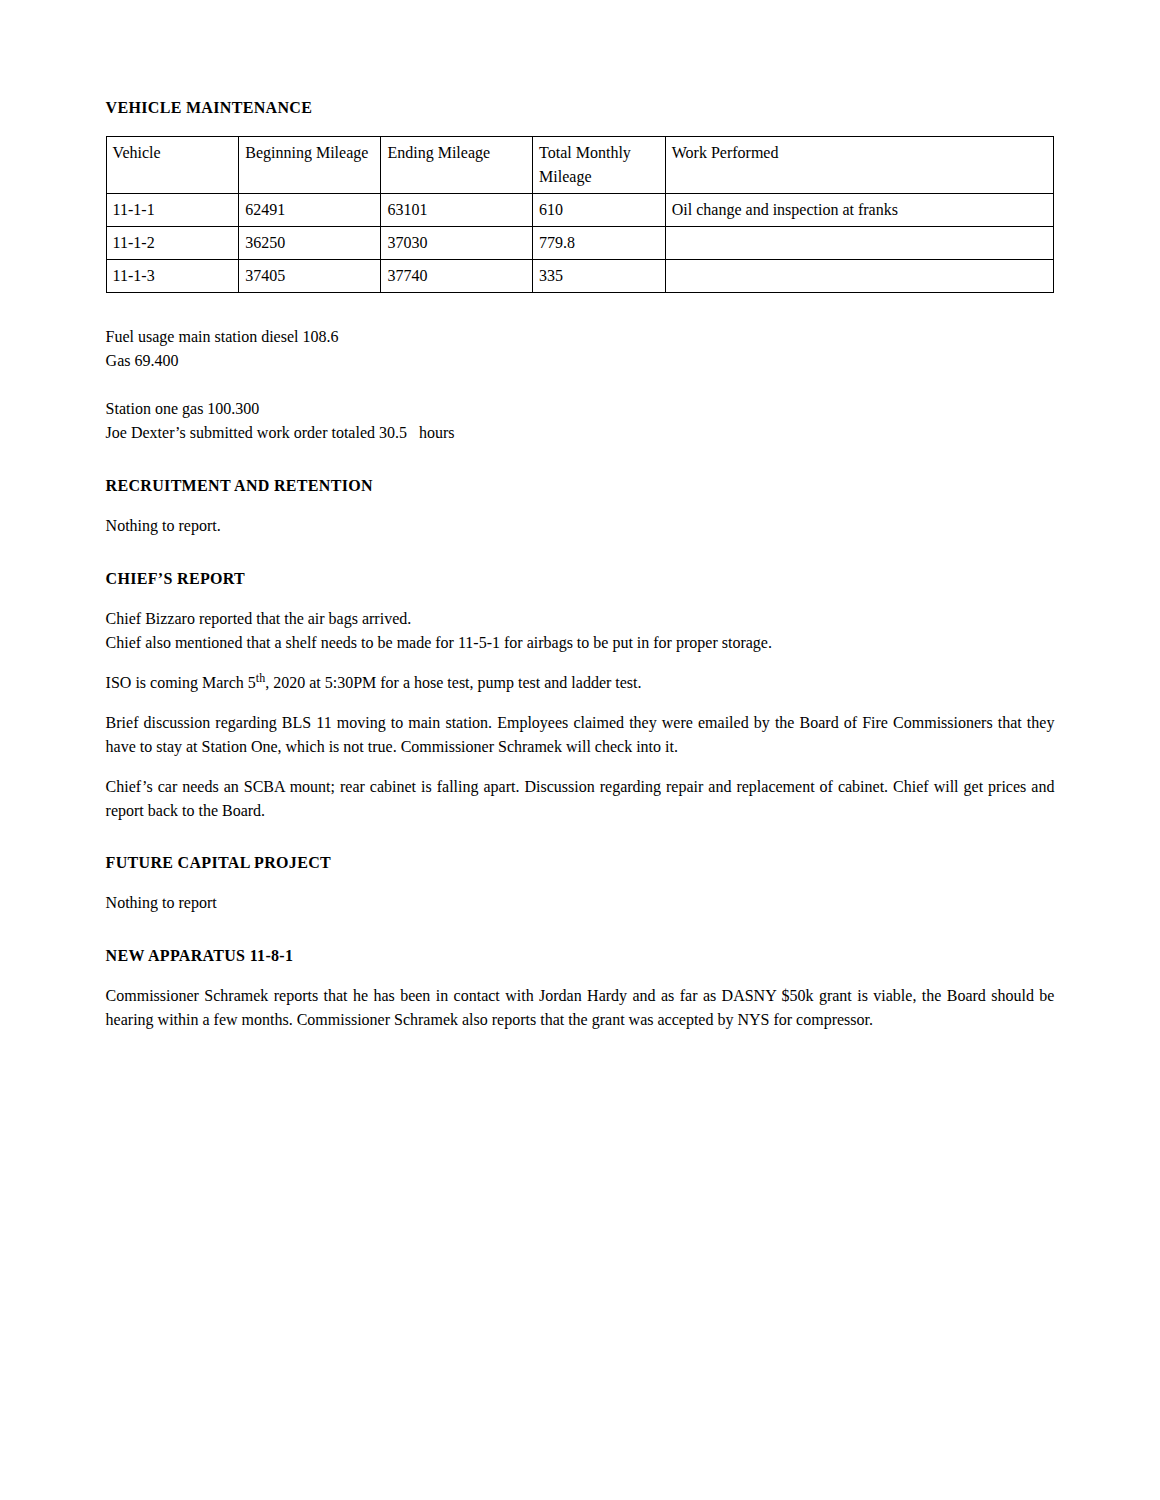VEHICLE MAINTENANCE
| Vehicle | Beginning Mileage | Ending Mileage | Total Monthly Mileage | Work Performed |
| --- | --- | --- | --- | --- |
| 11-1-1 | 62491 | 63101 | 610 | Oil change and inspection at franks |
| 11-1-2 | 36250 | 37030 | 779.8 | |
| 11-1-3 | 37405 | 37740 | 335 | |
Fuel usage main station diesel 108.6
Gas 69.400
Station one gas 100.300
Joe Dexter’s submitted work order totaled 30.5 hours
RECRUITMENT AND RETENTION
Nothing to report.
CHIEF’S REPORT
Chief Bizzaro reported that the air bags arrived.
Chief also mentioned that a shelf needs to be made for 11-5-1 for airbags to be put in for proper storage.
ISO is coming March 5th, 2020 at 5:30PM for a hose test, pump test and ladder test.
Brief discussion regarding BLS 11 moving to main station. Employees claimed they were emailed by the Board of Fire Commissioners that they have to stay at Station One, which is not true. Commissioner Schramek will check into it.
Chief’s car needs an SCBA mount; rear cabinet is falling apart. Discussion regarding repair and replacement of cabinet. Chief will get prices and report back to the Board.
FUTURE CAPITAL PROJECT
Nothing to report
NEW APPARATUS 11-8-1
Commissioner Schramek reports that he has been in contact with Jordan Hardy and as far as DASNY $50k grant is viable, the Board should be hearing within a few months. Commissioner Schramek also reports that the grant was accepted by NYS for compressor.